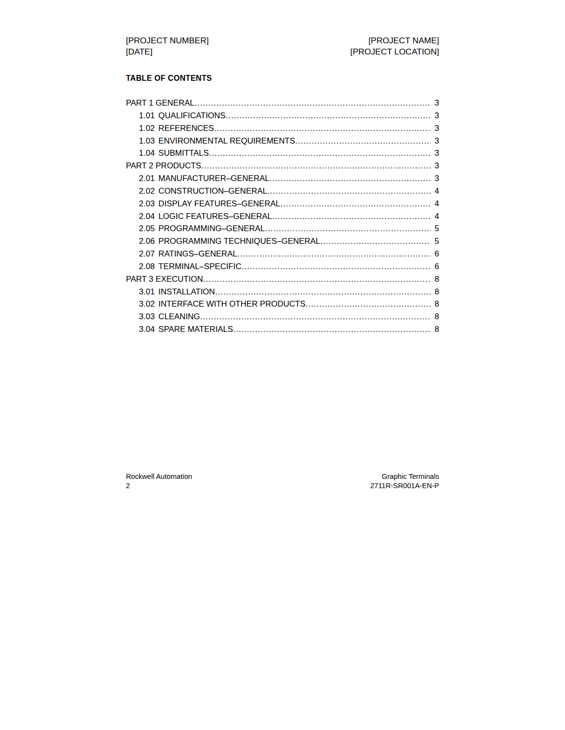[PROJECT NUMBER] [DATE]
[PROJECT NAME] [PROJECT LOCATION]
TABLE OF CONTENTS
PART 1 GENERAL 3
1.01 QUALIFICATIONS 3
1.02 REFERENCES 3
1.03 ENVIRONMENTAL REQUIREMENTS 3
1.04 SUBMITTALS 3
PART 2 PRODUCTS 3
2.01 MANUFACTURER–GENERAL 3
2.02 CONSTRUCTION–GENERAL 4
2.03 DISPLAY FEATURES–GENERAL 4
2.04 LOGIC FEATURES–GENERAL 4
2.05 PROGRAMMING–GENERAL 5
2.06 PROGRAMMING TECHNIQUES–GENERAL 5
2.07 RATINGS–GENERAL 6
2.08 TERMINAL–SPECIFIC 6
PART 3 EXECUTION 8
3.01 INSTALLATION 8
3.02 INTERFACE WITH OTHER PRODUCTS 8
3.03 CLEANING 8
3.04 SPARE MATERIALS 8
Rockwell Automation 2
Graphic Terminals 2711R-SR001A-EN-P